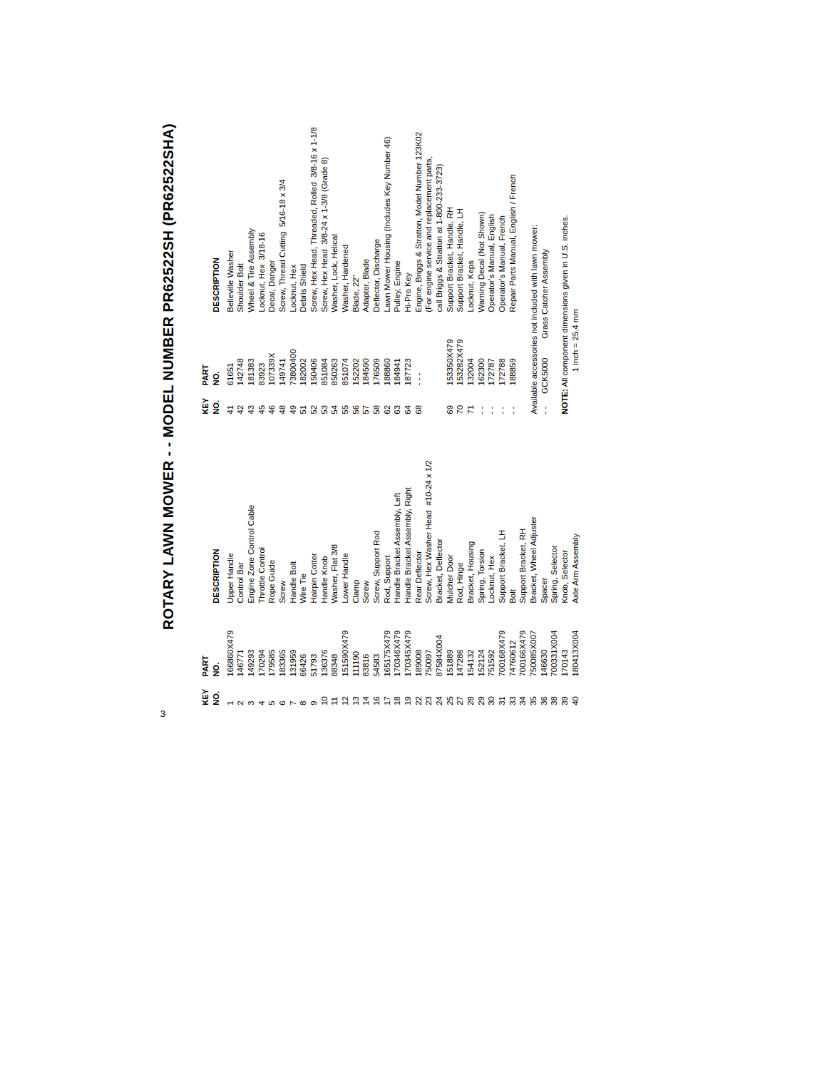ROTARY LAWN MOWER - - MODEL NUMBER PR62522SH (PR62522SHA)
| KEY NO. | PART NO. | DESCRIPTION |
| --- | --- | --- |
| 1 | 166860X479 | Upper Handle |
| 2 | 146771 | Control Bar |
| 3 | 149293 | Engine Zone Control Cable |
| 4 | 170294 | Throttle Control |
| 5 | 179585 | Rope Guide |
| 6 | 183365 | Screw |
| 7 | 131959 | Handle Bolt |
| 8 | 66426 | Wire Tie |
| 9 | 51793 | Hairpin Cotter |
| 10 | 136376 | Handle Knob |
| 11 | 88348 | Washer, Flat 3/8 |
| 12 | 151590X479 | Lower Handle |
| 13 | 111190 | Clamp |
| 14 | 83816 | Screw |
| 16 | 54583 | Screw, Support Rod |
| 17 | 165175X479 | Rod, Support |
| 18 | 170346X479 | Handle Bracket Assembly, Left |
| 19 | 170345X479 | Handle Bracket Assembly, Right |
| 22 | 189008 | Rear Deflector |
| 23 | 750097 | Screw, Hex Washer Head #10-24 x 1/2 |
| 24 | 87584X004 | Bracket, Deflector |
| 25 | 151889 | Mulcher Door |
| 27 | 147286 | Rod, Hinge |
| 28 | 154132 | Bracket, Housing |
| 29 | 152124 | Spring, Torsion |
| 30 | 751592 | Locknut, Hex |
| 31 | 700168X479 | Support Bracket, LH |
| 33 | 74760612 | Bolt |
| 34 | 700166X479 | Support Bracket, RH |
| 35 | 750085X007 | Bracket, Wheel Adjuster |
| 36 | 146630 | Spacer |
| 38 | 700331X004 | Spring, Selector |
| 39 | 170143 | Knob, Selector |
| 40 | 180413X004 | Axle Arm Assembly |
| KEY NO. | PART NO. | DESCRIPTION |
| --- | --- | --- |
| 41 | 61651 | Belleville Washer |
| 42 | 142748 | Shoulder Bolt |
| 43 | 181383 | Wheel & Tire Assembly |
| 45 | 83923 | Locknut, Hex 3/18-16 |
| 46 | 107339X | Decal, Danger |
| 48 | 149741 | Screw, Thread Cutting 5/16-18 x 3/4 |
| 49 | 73800400 | Locknut, Hex |
| 51 | 182002 | Debris Shield |
| 52 | 150406 | Screw, Hex Head, Threaded, Rolled 3/8-16 x 1-1/8 |
| 53 | 851084 | Screw, Hex Head 3/8-24 x 1-3/8 (Grade 8) |
| 54 | 850263 | Washer, Lock, Helical |
| 55 | 851074 | Washer, Hardened |
| 56 | 152202 | Blade, 22" |
| 57 | 184590 | Adapter, Blade |
| 58 | 176509 | Deflector, Discharge |
| 62 | 188860 | Lawn Mower Housing (Includes Key Number 46) |
| 63 | 184941 | Pulley, Engine |
| 64 | 187723 | Hi-Pro Key |
| 68 | - - - | Engine, Briggs & Stratton, Model Number 123K02 |
| | | (For engine service and replacement parts, |
| | | call Briggs & Stratton at 1-800-233-3723) |
| 69 | 153350X479 | Support Bracket, Handle, RH |
| 70 | 153282X479 | Support Bracket, Handle, LH |
| 71 | 132004 | Locknut, Keps |
| - - | 162300 | Warning Decal (Not Shown) |
| - - | 172787 | Operator's Manual, English |
| - - | 172788 | Operator's Manual, French |
| - - | 188859 | Repair Parts Manual, English / French |
Available accessories not included with lawn mower:
- -GCK5000Grass Catcher Assembly
NOTE: All component dimensions given in U.S. inches.
1 inch = 25.4 mm
3